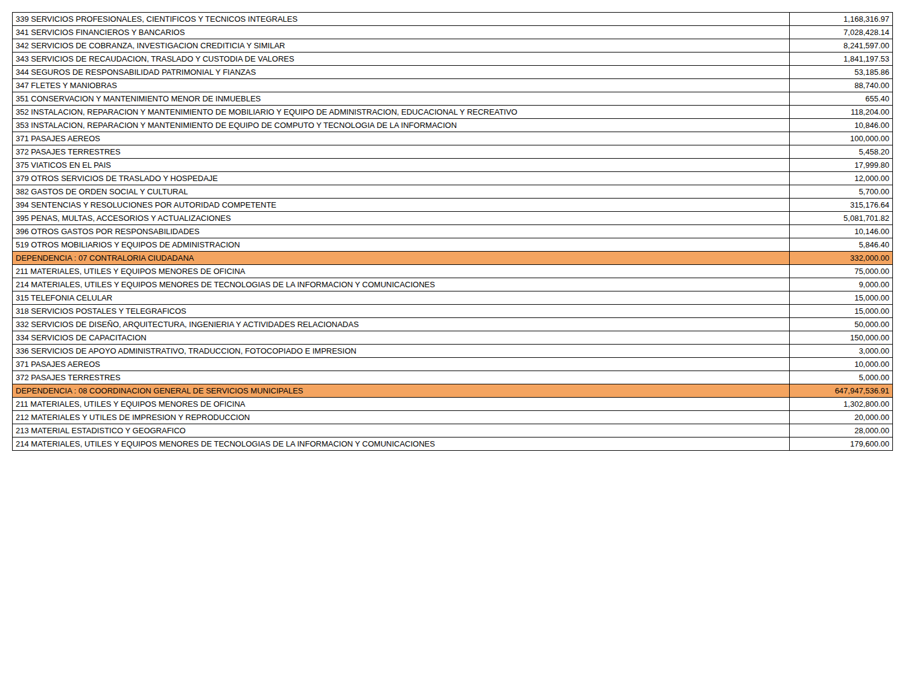| 339 SERVICIOS PROFESIONALES, CIENTIFICOS Y TECNICOS INTEGRALES | 1,168,316.97 |
| 341 SERVICIOS FINANCIEROS Y BANCARIOS | 7,028,428.14 |
| 342 SERVICIOS DE COBRANZA, INVESTIGACION CREDITICIA Y SIMILAR | 8,241,597.00 |
| 343 SERVICIOS DE RECAUDACION, TRASLADO Y CUSTODIA DE VALORES | 1,841,197.53 |
| 344 SEGUROS DE RESPONSABILIDAD PATRIMONIAL Y FIANZAS | 53,185.86 |
| 347 FLETES Y MANIOBRAS | 88,740.00 |
| 351 CONSERVACION Y MANTENIMIENTO MENOR DE INMUEBLES | 655.40 |
| 352 INSTALACION, REPARACION Y MANTENIMIENTO DE MOBILIARIO Y EQUIPO DE ADMINISTRACION, EDUCACIONAL Y RECREATIVO | 118,204.00 |
| 353 INSTALACION, REPARACION Y MANTENIMIENTO DE EQUIPO DE COMPUTO Y TECNOLOGIA DE LA INFORMACION | 10,846.00 |
| 371 PASAJES AEREOS | 100,000.00 |
| 372 PASAJES TERRESTRES | 5,458.20 |
| 375 VIATICOS EN EL PAIS | 17,999.80 |
| 379 OTROS SERVICIOS DE TRASLADO Y HOSPEDAJE | 12,000.00 |
| 382 GASTOS DE ORDEN SOCIAL Y CULTURAL | 5,700.00 |
| 394 SENTENCIAS Y RESOLUCIONES POR AUTORIDAD COMPETENTE | 315,176.64 |
| 395 PENAS, MULTAS, ACCESORIOS Y ACTUALIZACIONES | 5,081,701.82 |
| 396 OTROS GASTOS POR RESPONSABILIDADES | 10,146.00 |
| 519 OTROS MOBILIARIOS Y EQUIPOS DE ADMINISTRACION | 5,846.40 |
| DEPENDENCIA : 07 CONTRALORIA CIUDADANA | 332,000.00 |
| 211 MATERIALES, UTILES Y EQUIPOS MENORES DE OFICINA | 75,000.00 |
| 214 MATERIALES, UTILES Y EQUIPOS MENORES DE TECNOLOGIAS DE LA INFORMACION Y COMUNICACIONES | 9,000.00 |
| 315 TELEFONIA CELULAR | 15,000.00 |
| 318 SERVICIOS POSTALES Y TELEGRAFICOS | 15,000.00 |
| 332 SERVICIOS DE DISEÑO, ARQUITECTURA, INGENIERIA Y ACTIVIDADES RELACIONADAS | 50,000.00 |
| 334 SERVICIOS DE CAPACITACION | 150,000.00 |
| 336 SERVICIOS DE APOYO ADMINISTRATIVO, TRADUCCION, FOTOCOPIADO E IMPRESION | 3,000.00 |
| 371 PASAJES AEREOS | 10,000.00 |
| 372 PASAJES TERRESTRES | 5,000.00 |
| DEPENDENCIA : 08 COORDINACION GENERAL DE SERVICIOS MUNICIPALES | 647,947,536.91 |
| 211 MATERIALES, UTILES Y EQUIPOS MENORES DE OFICINA | 1,302,800.00 |
| 212 MATERIALES Y UTILES DE IMPRESION Y REPRODUCCION | 20,000.00 |
| 213 MATERIAL ESTADISTICO Y GEOGRAFICO | 28,000.00 |
| 214 MATERIALES, UTILES Y EQUIPOS MENORES DE TECNOLOGIAS DE LA INFORMACION Y COMUNICACIONES | 179,600.00 |